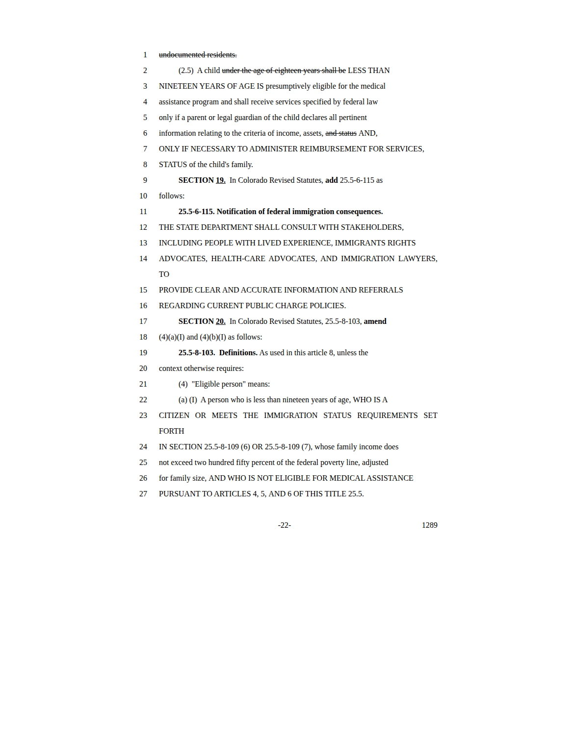undocumented residents.
(2.5) A child under the age of eighteen years shall be LESS THAN
NINETEEN YEARS OF AGE IS presumptively eligible for the medical
assistance program and shall receive services specified by federal law
only if a parent or legal guardian of the child declares all pertinent
information relating to the criteria of income, assets, and status AND,
ONLY IF NECESSARY TO ADMINISTER REIMBURSEMENT FOR SERVICES,
STATUS of the child's family.
SECTION 19. In Colorado Revised Statutes, add 25.5-6-115 as
follows:
25.5-6-115. Notification of federal immigration consequences.
THE STATE DEPARTMENT SHALL CONSULT WITH STAKEHOLDERS,
INCLUDING PEOPLE WITH LIVED EXPERIENCE, IMMIGRANTS RIGHTS
ADVOCATES, HEALTH-CARE ADVOCATES, AND IMMIGRATION LAWYERS, TO
PROVIDE CLEAR AND ACCURATE INFORMATION AND REFERRALS
REGARDING CURRENT PUBLIC CHARGE POLICIES.
SECTION 20. In Colorado Revised Statutes, 25.5-8-103, amend
(4)(a)(I) and (4)(b)(I) as follows:
25.5-8-103. Definitions. As used in this article 8, unless the
context otherwise requires:
(4) "Eligible person" means:
(a) (I) A person who is less than nineteen years of age, WHO IS A
CITIZEN OR MEETS THE IMMIGRATION STATUS REQUIREMENTS SET FORTH
IN SECTION 25.5-8-109 (6) OR 25.5-8-109 (7), whose family income does
not exceed two hundred fifty percent of the federal poverty line, adjusted
for family size, AND WHO IS NOT ELIGIBLE FOR MEDICAL ASSISTANCE
PURSUANT TO ARTICLES 4, 5, AND 6 OF THIS TITLE 25.5.
-22- 1289